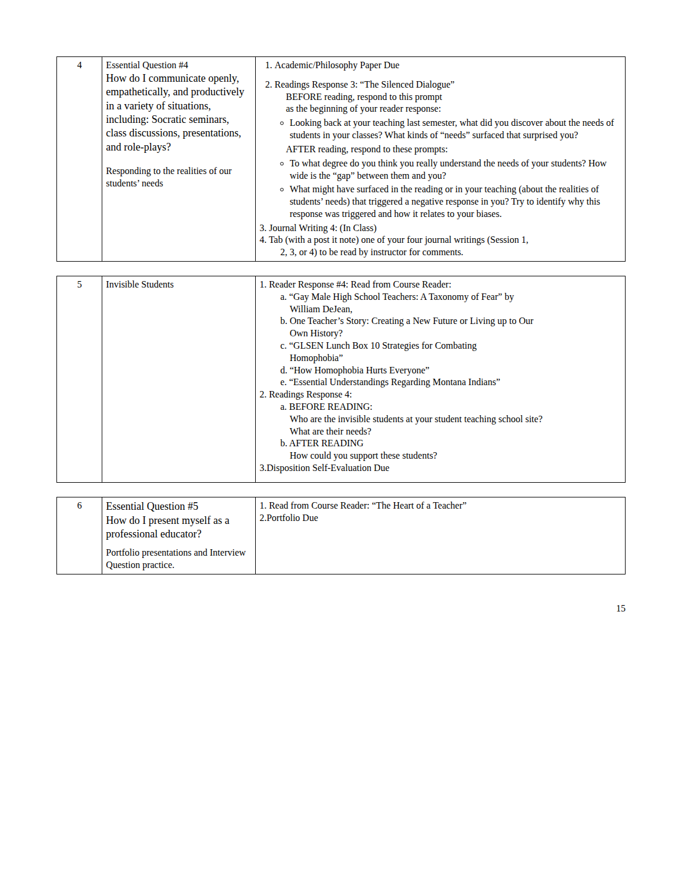| 4 | Essential Question #4 How do I communicate openly, empathetically, and productively in a variety of situations, including: Socratic seminars, class discussions, presentations, and role-plays? Responding to the realities of our students’ needs | Academic/Philosophy Paper Due Readings Response 3: “The Silenced Dialogue” BEFORE reading, respond to this prompt as the beginning of your reader response: Looking back at your teaching last semester, what did you discover about the needs of students in your classes? What kinds of “needs” surfaced that surprised you? AFTER reading, respond to these prompts: To what degree do you think you really understand the needs of your students? How wide is the “gap” between them and you? What might have surfaced in the reading or in your teaching (about the realities of students’ needs) that triggered a negative response in you? Try to identify why this response was triggered and how it relates to your biases. 3. Journal Writing 4: (In Class) 4. Tab (with a post it note) one of your four journal writings (Session 1, 2, 3, or 4) to be read by instructor for comments. |
| 5 | Invisible Students | 1. Reader Response #4: Read from Course Reader: a. “Gay Male High School Teachers: A Taxonomy of Fear” by William DeJean, b. One Teacher’s Story: Creating a New Future or Living up to Our Own History? c. “GLSEN Lunch Box 10 Strategies for Combating Homophobia” d. “How Homophobia Hurts Everyone” e. “Essential Understandings Regarding Montana Indians” 2. Readings Response 4: a. BEFORE READING: Who are the invisible students at your student teaching school site? What are their needs? b. AFTER READING How could you support these students? 3.Disposition Self-Evaluation Due |
| 6 | Essential Question #5 How do I present myself as a professional educator? Portfolio presentations and Interview Question practice. | 1. Read from Course Reader: “The Heart of a Teacher” 2.Portfolio Due |
15